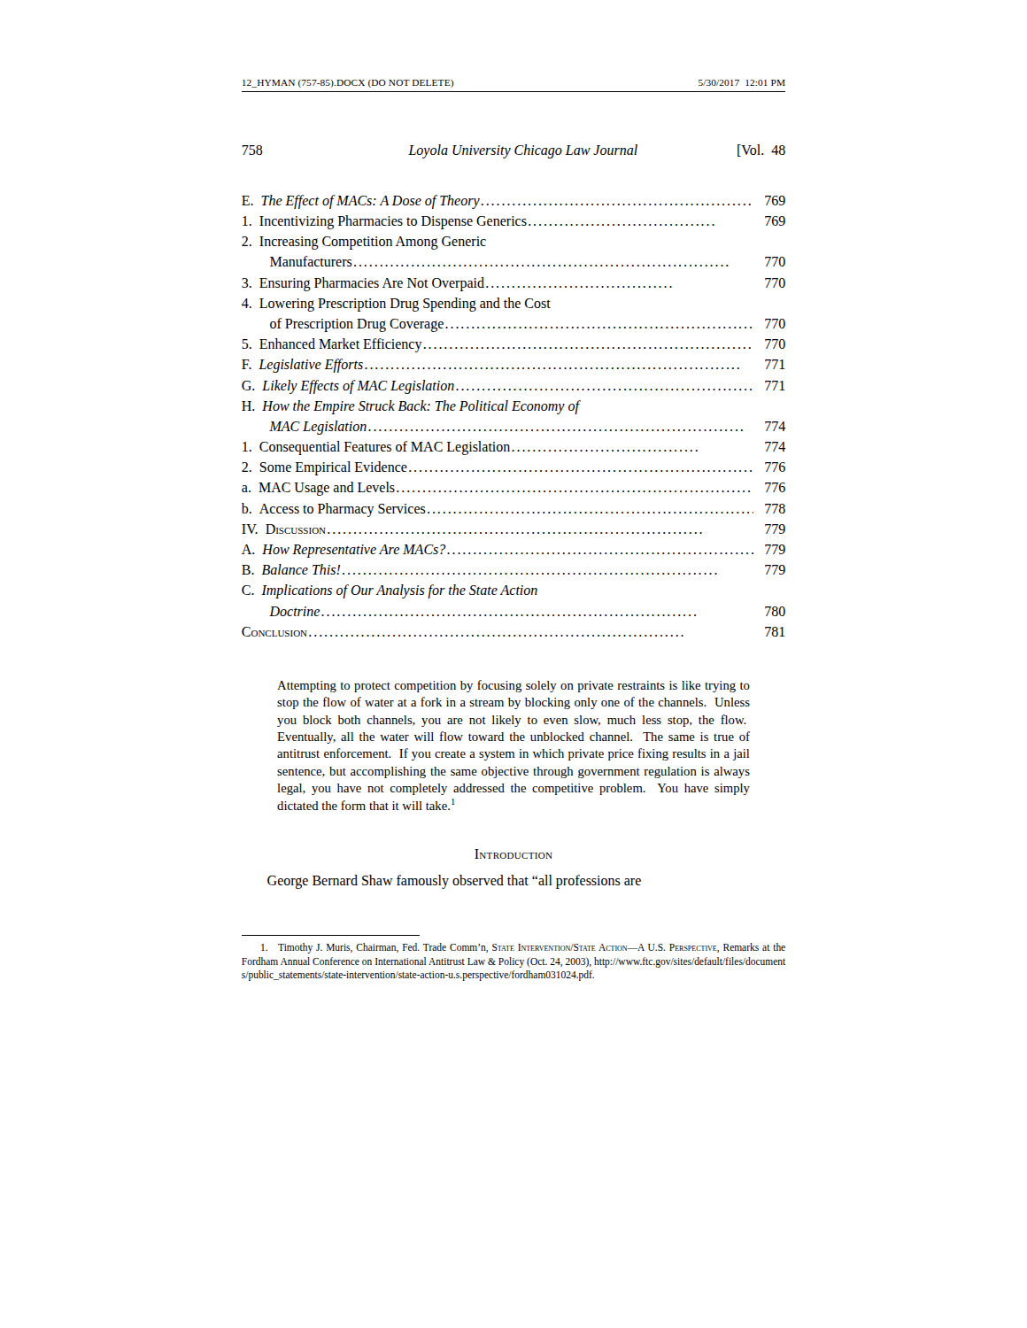12_Hyman (757-85).docx (Do Not Delete) 5/30/2017 12:01 PM
758 Loyola University Chicago Law Journal [Vol. 48
E. The Effect of MACs: A Dose of Theory ........................................................................ 769
1. Incentivizing Pharmacies to Dispense Generics .................................... 769
2. Increasing Competition Among Generic
Manufacturers ........................................................................ 770
3. Ensuring Pharmacies Are Not Overpaid .................................... 770
4. Lowering Prescription Drug Spending and the Cost
of Prescription Drug Coverage ........................................................................ 770
5. Enhanced Market Efficiency ........................................................................ 770
F. Legislative Efforts ........................................................................ 771
G. Likely Effects of MAC Legislation ........................................................................ 771
H. How the Empire Struck Back: The Political Economy of
MAC Legislation ........................................................................ 774
1. Consequential Features of MAC Legislation .................................... 774
2. Some Empirical Evidence ........................................................................ 776
a. MAC Usage and Levels ........................................................................ 776
b. Access to Pharmacy Services ........................................................................ 778
IV. Discussion ........................................................................ 779
A. How Representative Are MACs? ........................................................................ 779
B. Balance This! ........................................................................ 779
C. Implications of Our Analysis for the State Action
Doctrine ........................................................................ 780
Conclusion ........................................................................ 781
Attempting to protect competition by focusing solely on private restraints is like trying to stop the flow of water at a fork in a stream by blocking only one of the channels. Unless you block both channels, you are not likely to even slow, much less stop, the flow. Eventually, all the water will flow toward the unblocked channel. The same is true of antitrust enforcement. If you create a system in which private price fixing results in a jail sentence, but accomplishing the same objective through government regulation is always legal, you have not completely addressed the competitive problem. You have simply dictated the form that it will take.1
Introduction
George Bernard Shaw famously observed that “all professions are
1. Timothy J. Muris, Chairman, Fed. Trade Comm’n, State Intervention/State Action—A U.S. Perspective, Remarks at the Fordham Annual Conference on International Antitrust Law & Policy (Oct. 24, 2003), http://www.ftc.gov/sites/default/files/documents/public_statements/state-intervention/state-action-u.s.perspective/fordham031024.pdf.